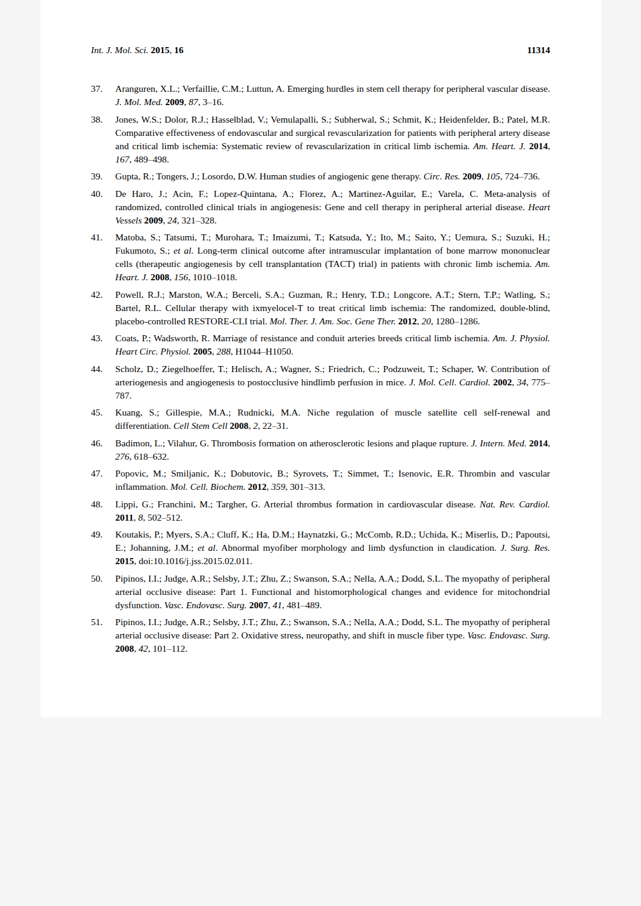Int. J. Mol. Sci. 2015, 16
11314
37. Aranguren, X.L.; Verfaillie, C.M.; Luttun, A. Emerging hurdles in stem cell therapy for peripheral vascular disease. J. Mol. Med. 2009, 87, 3–16.
38. Jones, W.S.; Dolor, R.J.; Hasselblad, V.; Vemulapalli, S.; Subherwal, S.; Schmit, K.; Heidenfelder, B.; Patel, M.R. Comparative effectiveness of endovascular and surgical revascularization for patients with peripheral artery disease and critical limb ischemia: Systematic review of revascularization in critical limb ischemia. Am. Heart. J. 2014, 167, 489–498.
39. Gupta, R.; Tongers, J.; Losordo, D.W. Human studies of angiogenic gene therapy. Circ. Res. 2009, 105, 724–736.
40. De Haro, J.; Acin, F.; Lopez-Quintana, A.; Florez, A.; Martinez-Aguilar, E.; Varela, C. Meta-analysis of randomized, controlled clinical trials in angiogenesis: Gene and cell therapy in peripheral arterial disease. Heart Vessels 2009, 24, 321–328.
41. Matoba, S.; Tatsumi, T.; Murohara, T.; Imaizumi, T.; Katsuda, Y.; Ito, M.; Saito, Y.; Uemura, S.; Suzuki, H.; Fukumoto, S.; et al. Long-term clinical outcome after intramuscular implantation of bone marrow mononuclear cells (therapeutic angiogenesis by cell transplantation (TACT) trial) in patients with chronic limb ischemia. Am. Heart. J. 2008, 156, 1010–1018.
42. Powell, R.J.; Marston, W.A.; Berceli, S.A.; Guzman, R.; Henry, T.D.; Longcore, A.T.; Stern, T.P.; Watling, S.; Bartel, R.L. Cellular therapy with ixmyelocel-T to treat critical limb ischemia: The randomized, double-blind, placebo-controlled RESTORE-CLI trial. Mol. Ther. J. Am. Soc. Gene Ther. 2012, 20, 1280–1286.
43. Coats, P.; Wadsworth, R. Marriage of resistance and conduit arteries breeds critical limb ischemia. Am. J. Physiol. Heart Circ. Physiol. 2005, 288, H1044–H1050.
44. Scholz, D.; Ziegelhoeffer, T.; Helisch, A.; Wagner, S.; Friedrich, C.; Podzuweit, T.; Schaper, W. Contribution of arteriogenesis and angiogenesis to postocclusive hindlimb perfusion in mice. J. Mol. Cell. Cardiol. 2002, 34, 775–787.
45. Kuang, S.; Gillespie, M.A.; Rudnicki, M.A. Niche regulation of muscle satellite cell self-renewal and differentiation. Cell Stem Cell 2008, 2, 22–31.
46. Badimon, L.; Vilahur, G. Thrombosis formation on atherosclerotic lesions and plaque rupture. J. Intern. Med. 2014, 276, 618–632.
47. Popovic, M.; Smiljanic, K.; Dobutovic, B.; Syrovets, T.; Simmet, T.; Isenovic, E.R. Thrombin and vascular inflammation. Mol. Cell. Biochem. 2012, 359, 301–313.
48. Lippi, G.; Franchini, M.; Targher, G. Arterial thrombus formation in cardiovascular disease. Nat. Rev. Cardiol. 2011, 8, 502–512.
49. Koutakis, P.; Myers, S.A.; Cluff, K.; Ha, D.M.; Haynatzki, G.; McComb, R.D.; Uchida, K.; Miserlis, D.; Papoutsi, E.; Johanning, J.M.; et al. Abnormal myofiber morphology and limb dysfunction in claudication. J. Surg. Res. 2015, doi:10.1016/j.jss.2015.02.011.
50. Pipinos, I.I.; Judge, A.R.; Selsby, J.T.; Zhu, Z.; Swanson, S.A.; Nella, A.A.; Dodd, S.L. The myopathy of peripheral arterial occlusive disease: Part 1. Functional and histomorphological changes and evidence for mitochondrial dysfunction. Vasc. Endovasc. Surg. 2007, 41, 481–489.
51. Pipinos, I.I.; Judge, A.R.; Selsby, J.T.; Zhu, Z.; Swanson, S.A.; Nella, A.A.; Dodd, S.L. The myopathy of peripheral arterial occlusive disease: Part 2. Oxidative stress, neuropathy, and shift in muscle fiber type. Vasc. Endovasc. Surg. 2008, 42, 101–112.